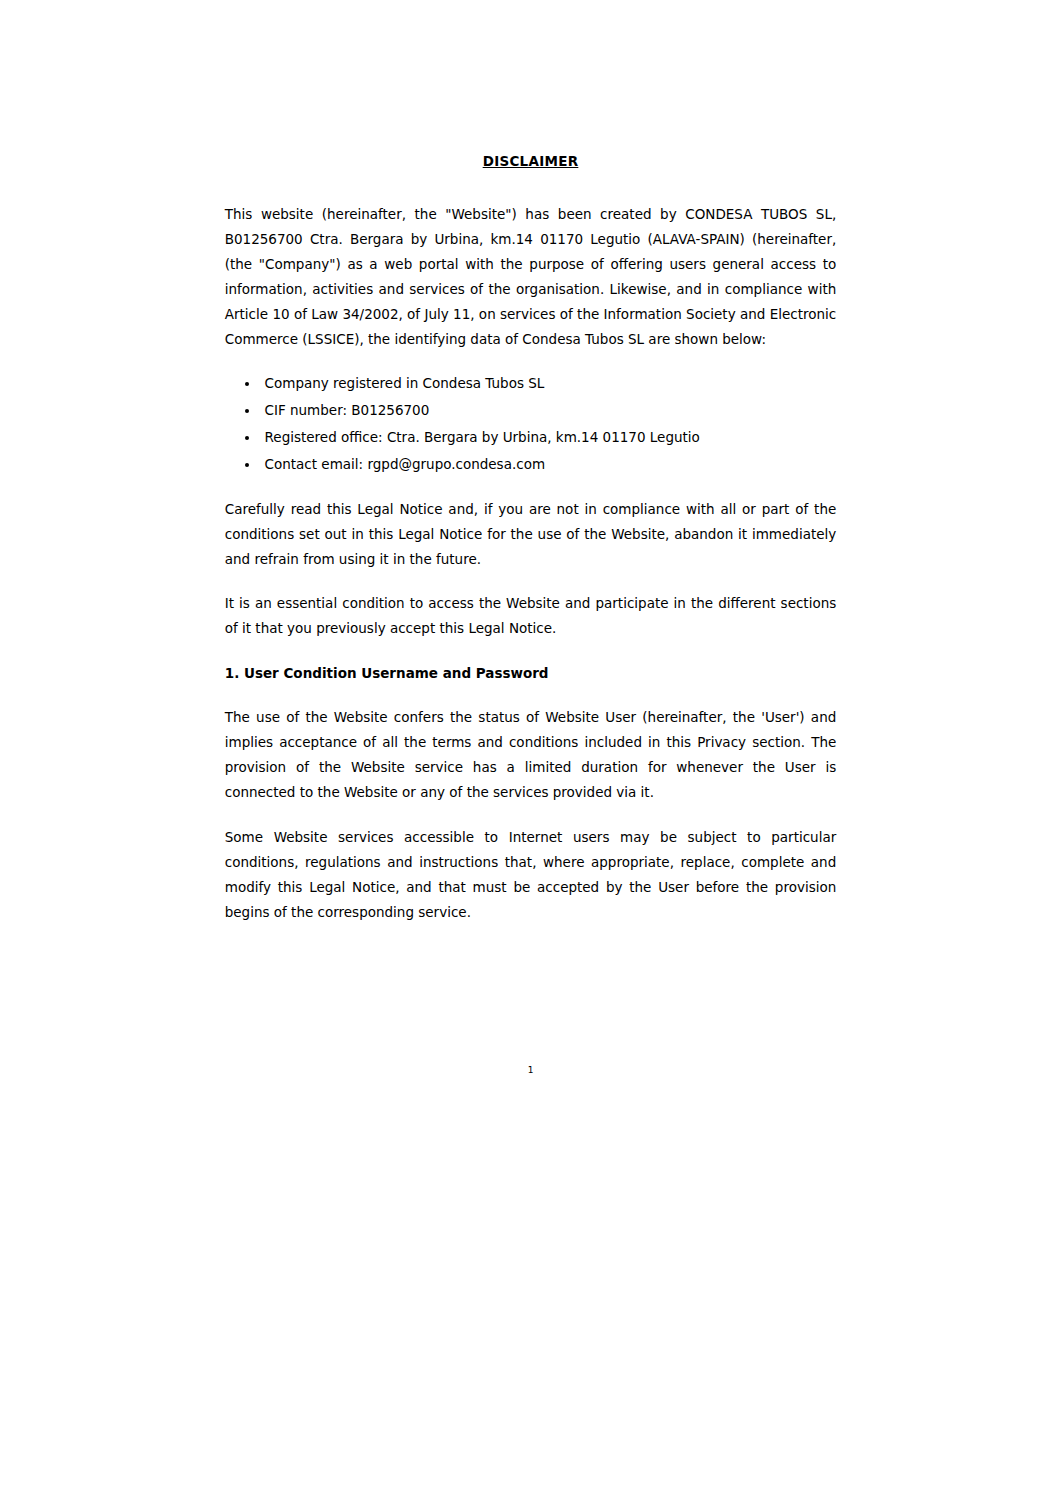Disclaimer
This website (hereinafter, the "Website") has been created by CONDESA TUBOS SL, B01256700 Ctra. Bergara by Urbina, km.14 01170 Legutio (ALAVA-SPAIN) (hereinafter, (the "Company") as a web portal with the purpose of offering users general access to information, activities and services of the organisation. Likewise, and in compliance with Article 10 of Law 34/2002, of July 11, on services of the Information Society and Electronic Commerce (LSSICE), the identifying data of Condesa Tubos SL are shown below:
Company registered in Condesa Tubos SL
CIF number: B01256700
Registered office: Ctra. Bergara by Urbina, km.14 01170 Legutio
Contact email: rgpd@grupo.condesa.com
Carefully read this Legal Notice and, if you are not in compliance with all or part of the conditions set out in this Legal Notice for the use of the Website, abandon it immediately and refrain from using it in the future.
It is an essential condition to access the Website and participate in the different sections of it that you previously accept this Legal Notice.
1. User Condition Username and Password
The use of the Website confers the status of Website User (hereinafter, the 'User') and implies acceptance of all the terms and conditions included in this Privacy section. The provision of the Website service has a limited duration for whenever the User is connected to the Website or any of the services provided via it.
Some Website services accessible to Internet users may be subject to particular conditions, regulations and instructions that, where appropriate, replace, complete and modify this Legal Notice, and that must be accepted by the User before the provision begins of the corresponding service.
1